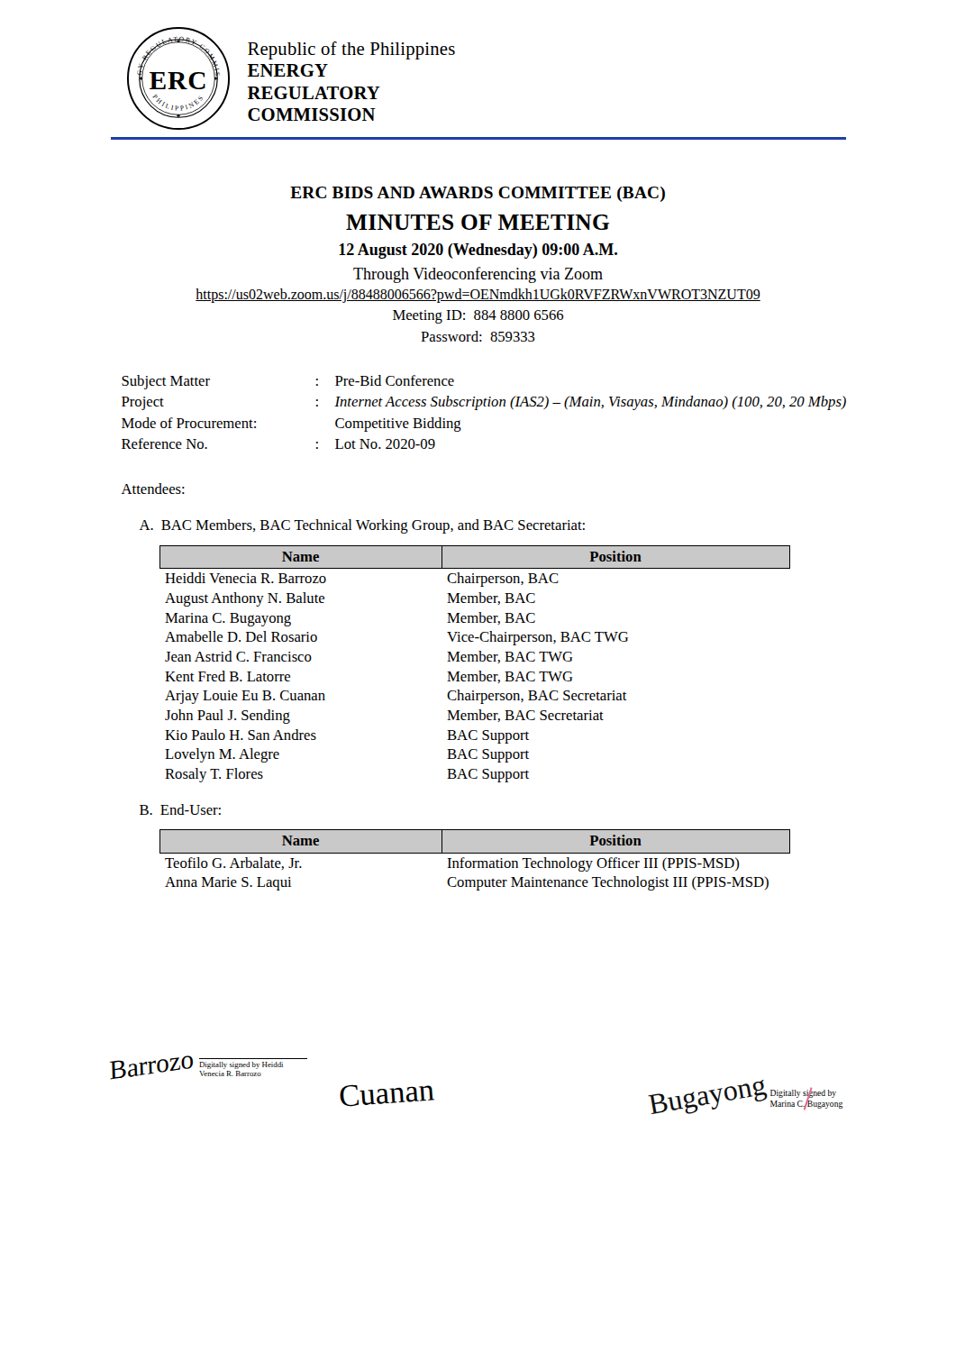ENERGY REGULATORY COMMISSION PHILIPPINES ERC
Republic of the Philippines
ENERGY
REGULATORY
COMMISSION
ERC BIDS AND AWARDS COMMITTEE (BAC)
MINUTES OF MEETING
12 August 2020 (Wednesday) 09:00 A.M.
Through Videoconferencing via Zoom
https://us02web.zoom.us/j/88488006566?pwd=OENmdkh1UGk0RVFZRWxnVWROT3NZUT09
Meeting ID: 884 8800 6566
Password: 859333
| Subject Matter | : | Pre-Bid Conference |
| Project | : | Internet Access Subscription (IAS2) – (Main, Visayas, Mindanao) (100, 20, 20 Mbps) |
| Mode of Procurement: | | Competitive Bidding |
| Reference No. | : | Lot No. 2020-09 |
Attendees:
A. BAC Members, BAC Technical Working Group, and BAC Secretariat:
| Name | Position |
| --- | --- |
| Heiddi Venecia R. Barrozo | Chairperson, BAC |
| August Anthony N. Balute | Member, BAC |
| Marina C. Bugayong | Member, BAC |
| Amabelle D. Del Rosario | Vice-Chairperson, BAC TWG |
| Jean Astrid C. Francisco | Member, BAC TWG |
| Kent Fred B. Latorre | Member, BAC TWG |
| Arjay Louie Eu B. Cuanan | Chairperson, BAC Secretariat |
| John Paul J. Sending | Member, BAC Secretariat |
| Kio Paulo H. San Andres | BAC Support |
| Lovelyn M. Alegre | BAC Support |
| Rosaly T. Flores | BAC Support |
B. End-User:
| Name | Position |
| --- | --- |
| Teofilo G. Arbalate, Jr. | Information Technology Officer III (PPIS-MSD) |
| Anna Marie S. Laqui | Computer Maintenance Technologist III (PPIS-MSD) |
Barrozo
Digitally signed by Heiddi Venecia R. Barrozo
Cuanan
Bugayong
Digitally signed by Marina C. Bugayong